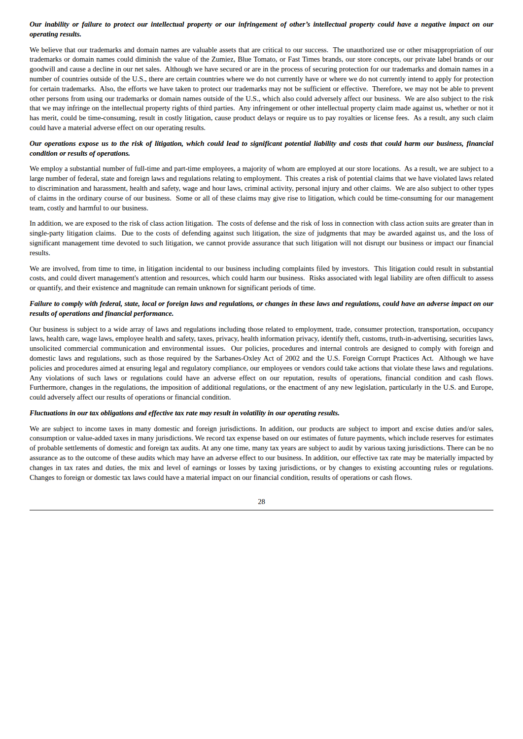Our inability or failure to protect our intellectual property or our infringement of other’s intellectual property could have a negative impact on our operating results.
We believe that our trademarks and domain names are valuable assets that are critical to our success. The unauthorized use or other misappropriation of our trademarks or domain names could diminish the value of the Zumiez, Blue Tomato, or Fast Times brands, our store concepts, our private label brands or our goodwill and cause a decline in our net sales. Although we have secured or are in the process of securing protection for our trademarks and domain names in a number of countries outside of the U.S., there are certain countries where we do not currently have or where we do not currently intend to apply for protection for certain trademarks. Also, the efforts we have taken to protect our trademarks may not be sufficient or effective. Therefore, we may not be able to prevent other persons from using our trademarks or domain names outside of the U.S., which also could adversely affect our business. We are also subject to the risk that we may infringe on the intellectual property rights of third parties. Any infringement or other intellectual property claim made against us, whether or not it has merit, could be time-consuming, result in costly litigation, cause product delays or require us to pay royalties or license fees. As a result, any such claim could have a material adverse effect on our operating results.
Our operations expose us to the risk of litigation, which could lead to significant potential liability and costs that could harm our business, financial condition or results of operations.
We employ a substantial number of full-time and part-time employees, a majority of whom are employed at our store locations. As a result, we are subject to a large number of federal, state and foreign laws and regulations relating to employment. This creates a risk of potential claims that we have violated laws related to discrimination and harassment, health and safety, wage and hour laws, criminal activity, personal injury and other claims. We are also subject to other types of claims in the ordinary course of our business. Some or all of these claims may give rise to litigation, which could be time-consuming for our management team, costly and harmful to our business.
In addition, we are exposed to the risk of class action litigation. The costs of defense and the risk of loss in connection with class action suits are greater than in single-party litigation claims. Due to the costs of defending against such litigation, the size of judgments that may be awarded against us, and the loss of significant management time devoted to such litigation, we cannot provide assurance that such litigation will not disrupt our business or impact our financial results.
We are involved, from time to time, in litigation incidental to our business including complaints filed by investors. This litigation could result in substantial costs, and could divert management's attention and resources, which could harm our business. Risks associated with legal liability are often difficult to assess or quantify, and their existence and magnitude can remain unknown for significant periods of time.
Failure to comply with federal, state, local or foreign laws and regulations, or changes in these laws and regulations, could have an adverse impact on our results of operations and financial performance.
Our business is subject to a wide array of laws and regulations including those related to employment, trade, consumer protection, transportation, occupancy laws, health care, wage laws, employee health and safety, taxes, privacy, health information privacy, identify theft, customs, truth-in-advertising, securities laws, unsolicited commercial communication and environmental issues. Our policies, procedures and internal controls are designed to comply with foreign and domestic laws and regulations, such as those required by the Sarbanes-Oxley Act of 2002 and the U.S. Foreign Corrupt Practices Act. Although we have policies and procedures aimed at ensuring legal and regulatory compliance, our employees or vendors could take actions that violate these laws and regulations. Any violations of such laws or regulations could have an adverse effect on our reputation, results of operations, financial condition and cash flows. Furthermore, changes in the regulations, the imposition of additional regulations, or the enactment of any new legislation, particularly in the U.S. and Europe, could adversely affect our results of operations or financial condition.
Fluctuations in our tax obligations and effective tax rate may result in volatility in our operating results.
We are subject to income taxes in many domestic and foreign jurisdictions. In addition, our products are subject to import and excise duties and/or sales, consumption or value-added taxes in many jurisdictions. We record tax expense based on our estimates of future payments, which include reserves for estimates of probable settlements of domestic and foreign tax audits. At any one time, many tax years are subject to audit by various taxing jurisdictions. There can be no assurance as to the outcome of these audits which may have an adverse effect to our business. In addition, our effective tax rate may be materially impacted by changes in tax rates and duties, the mix and level of earnings or losses by taxing jurisdictions, or by changes to existing accounting rules or regulations. Changes to foreign or domestic tax laws could have a material impact on our financial condition, results of operations or cash flows.
28